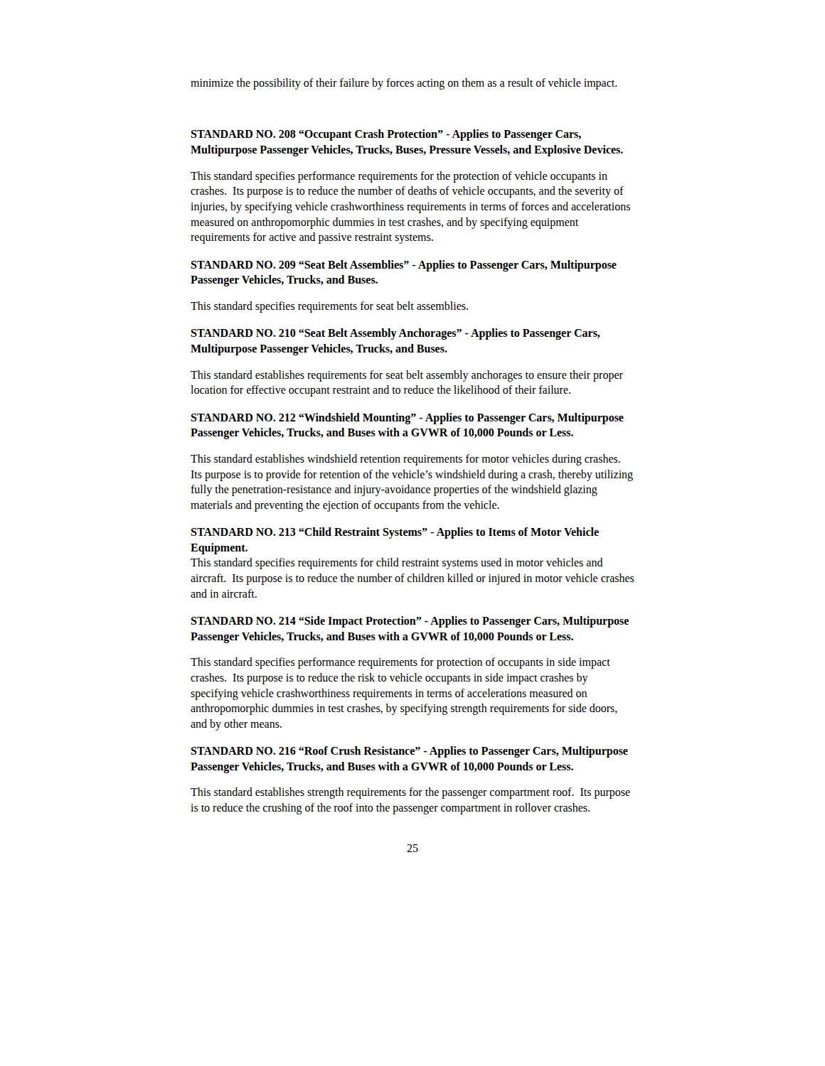minimize the possibility of their failure by forces acting on them as a result of vehicle impact.
STANDARD NO. 208 “Occupant Crash Protection” - Applies to Passenger Cars, Multipurpose Passenger Vehicles, Trucks, Buses, Pressure Vessels, and Explosive Devices.
This standard specifies performance requirements for the protection of vehicle occupants in crashes. Its purpose is to reduce the number of deaths of vehicle occupants, and the severity of injuries, by specifying vehicle crashworthiness requirements in terms of forces and accelerations measured on anthropomorphic dummies in test crashes, and by specifying equipment requirements for active and passive restraint systems.
STANDARD NO. 209 “Seat Belt Assemblies” - Applies to Passenger Cars, Multipurpose Passenger Vehicles, Trucks, and Buses.
This standard specifies requirements for seat belt assemblies.
STANDARD NO. 210 “Seat Belt Assembly Anchorages” - Applies to Passenger Cars, Multipurpose Passenger Vehicles, Trucks, and Buses.
This standard establishes requirements for seat belt assembly anchorages to ensure their proper location for effective occupant restraint and to reduce the likelihood of their failure.
STANDARD NO. 212 “Windshield Mounting” - Applies to Passenger Cars, Multipurpose Passenger Vehicles, Trucks, and Buses with a GVWR of 10,000 Pounds or Less.
This standard establishes windshield retention requirements for motor vehicles during crashes. Its purpose is to provide for retention of the vehicle’s windshield during a crash, thereby utilizing fully the penetration-resistance and injury-avoidance properties of the windshield glazing materials and preventing the ejection of occupants from the vehicle.
STANDARD NO. 213 “Child Restraint Systems” - Applies to Items of Motor Vehicle Equipment.
This standard specifies requirements for child restraint systems used in motor vehicles and aircraft. Its purpose is to reduce the number of children killed or injured in motor vehicle crashes and in aircraft.
STANDARD NO. 214 “Side Impact Protection” - Applies to Passenger Cars, Multipurpose Passenger Vehicles, Trucks, and Buses with a GVWR of 10,000 Pounds or Less.
This standard specifies performance requirements for protection of occupants in side impact crashes. Its purpose is to reduce the risk to vehicle occupants in side impact crashes by specifying vehicle crashworthiness requirements in terms of accelerations measured on anthropomorphic dummies in test crashes, by specifying strength requirements for side doors, and by other means.
STANDARD NO. 216 “Roof Crush Resistance” - Applies to Passenger Cars, Multipurpose Passenger Vehicles, Trucks, and Buses with a GVWR of 10,000 Pounds or Less.
This standard establishes strength requirements for the passenger compartment roof. Its purpose is to reduce the crushing of the roof into the passenger compartment in rollover crashes.
25